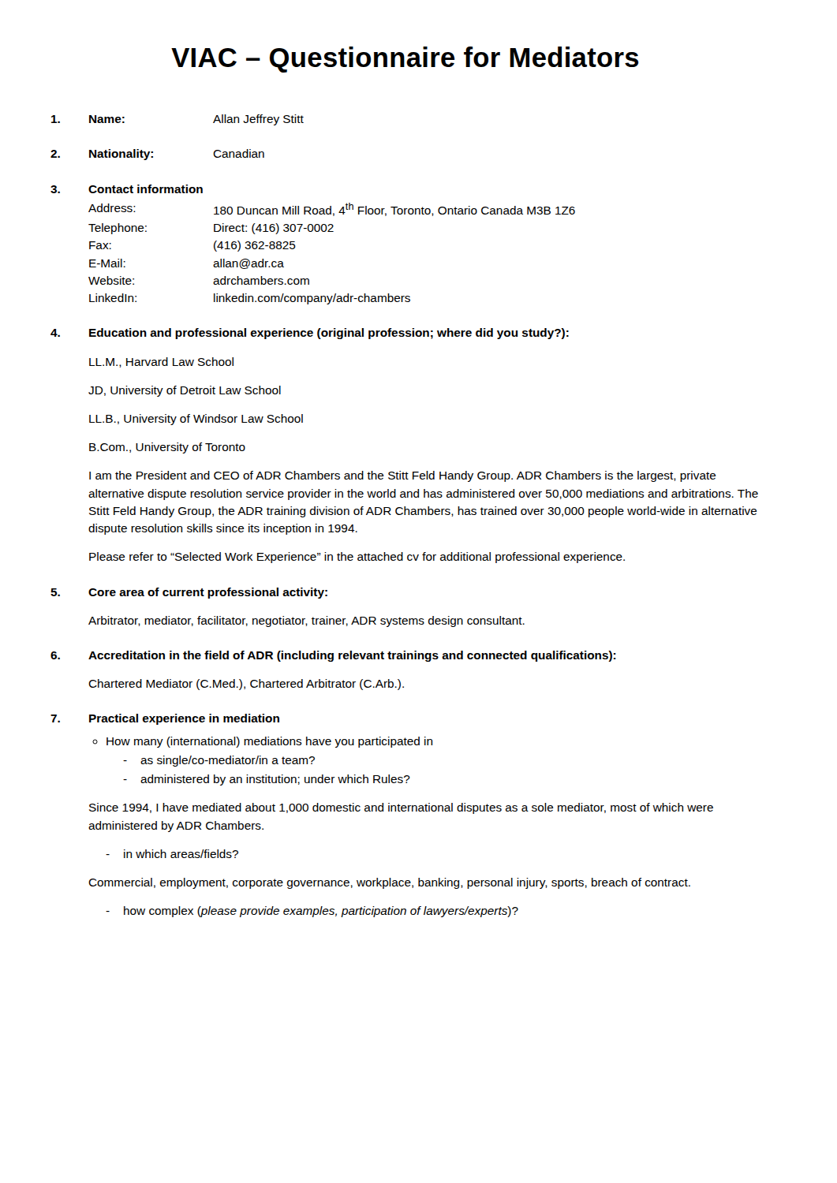VIAC – Questionnaire for Mediators
| Name: | Allan Jeffrey Stitt |
| Nationality: | Canadian |
Contact information
| Address: | 180 Duncan Mill Road, 4 th Floor, Toronto, Ontario Canada M3B 1Z6 |
| Telephone: | Direct: (416) 307-0002 |
| Fax: | (416) 362-8825 |
| E-Mail: | allan@adr.ca |
| Website: | adrchambers.com |
| LinkedIn: | linkedin.com/company/adr-chambers |
Education and professional experience (original profession; where did you study?):
LL.M., Harvard Law School
JD, University of Detroit Law School
LL.B., University of Windsor Law School
B.Com., University of Toronto
I am the President and CEO of ADR Chambers and the Stitt Feld Handy Group. ADR Chambers is the largest, private alternative dispute resolution service provider in the world and has administered over 50,000 mediations and arbitrations. The Stitt Feld Handy Group, the ADR training division of ADR Chambers, has trained over 30,000 people world-wide in alternative dispute resolution skills since its inception in 1994.
Please refer to “Selected Work Experience” in the attached cv for additional professional experience.
Core area of current professional activity:
Arbitrator, mediator, facilitator, negotiator, trainer, ADR systems design consultant.
Accreditation in the field of ADR (including relevant trainings and connected qualifications):
Chartered Mediator (C.Med.), Chartered Arbitrator (C.Arb.).
Practical experience in mediation
How many (international) mediations have you participated in
as single/co-mediator/in a team?
administered by an institution; under which Rules?
Since 1994, I have mediated about 1,000 domestic and international disputes as a sole mediator, most of which were administered by ADR Chambers.
in which areas/fields?
Commercial, employment, corporate governance, workplace, banking, personal injury, sports, breach of contract.
how complex (please provide examples, participation of lawyers/experts)?